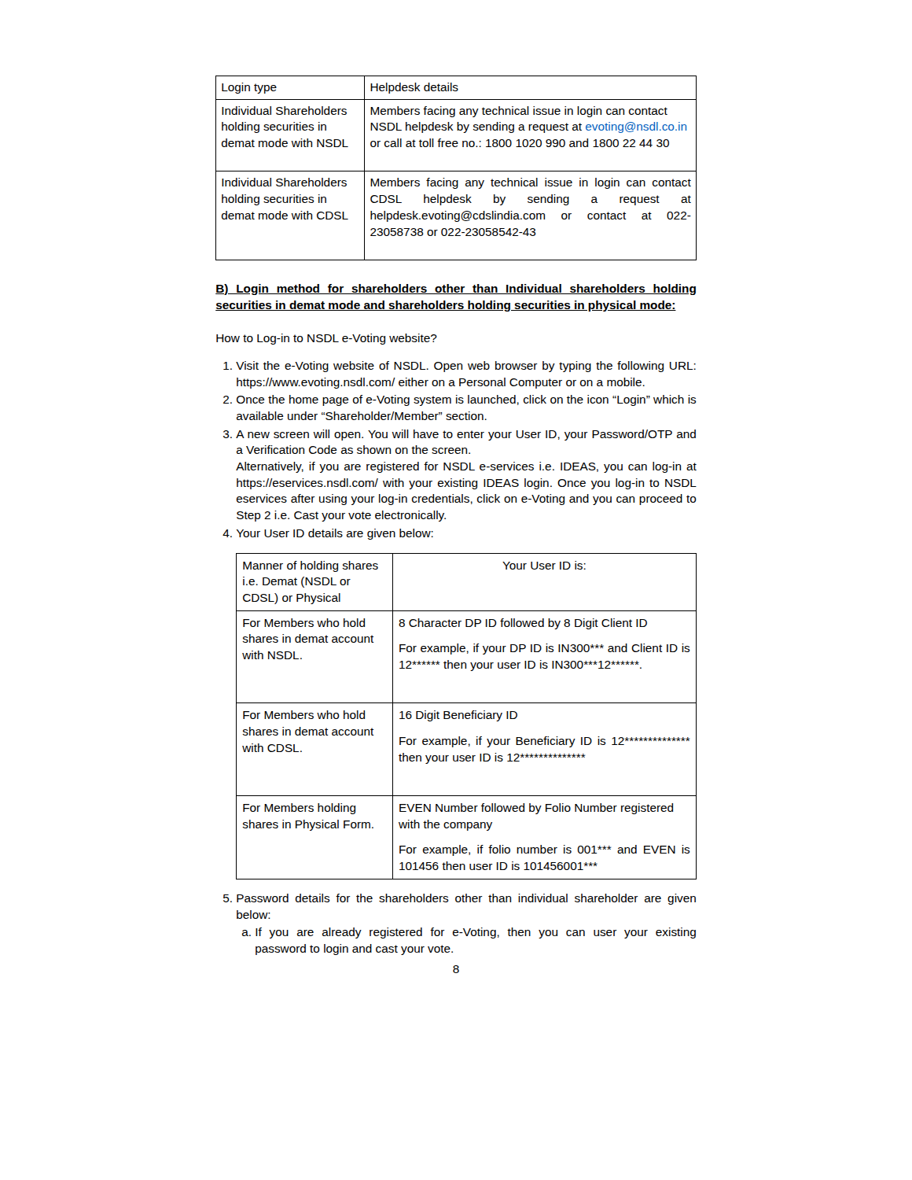| Login type | Helpdesk details |
| Individual Shareholders holding securities in demat mode with NSDL | Members facing any technical issue in login can contact NSDL helpdesk by sending a request at evoting@nsdl.co.in or call at toll free no.: 1800 1020 990 and 1800 22 44 30 |
| Individual Shareholders holding securities in demat mode with CDSL | Members facing any technical issue in login can contact CDSL helpdesk by sending a request at helpdesk.evoting@cdslindia.com or contact at 022-23058738 or 022-23058542-43 |
B) Login method for shareholders other than Individual shareholders holding securities in demat mode and shareholders holding securities in physical mode:
How to Log-in to NSDL e-Voting website?
Visit the e-Voting website of NSDL. Open web browser by typing the following URL: https://www.evoting.nsdl.com/ either on a Personal Computer or on a mobile.
Once the home page of e-Voting system is launched, click on the icon “Login” which is available under “Shareholder/Member” section.
A new screen will open. You will have to enter your User ID, your Password/OTP and a Verification Code as shown on the screen.
Alternatively, if you are registered for NSDL e-services i.e. IDEAS, you can log-in at https://eservices.nsdl.com/ with your existing IDEAS login. Once you log-in to NSDL eservices after using your log-in credentials, click on e-Voting and you can proceed to Step 2 i.e. Cast your vote electronically.
Your User ID details are given below:
| Manner of holding shares i.e. Demat (NSDL or CDSL) or Physical | Your User ID is: |
| For Members who hold shares in demat account with NSDL. | 8 Character DP ID followed by 8 Digit Client ID For example, if your DP ID is IN300*** and Client ID is 12****** then your user ID is IN300***12******. |
| For Members who hold shares in demat account with CDSL. | 16 Digit Beneficiary ID For example, if your Beneficiary ID is 12************** then your user ID is 12************** |
| For Members holding shares in Physical Form. | EVEN Number followed by Folio Number registered with the company For example, if folio number is 001*** and EVEN is 101456 then user ID is 101456001*** |
Password details for the shareholders other than individual shareholder are given below:
If you are already registered for e-Voting, then you can user your existing password to login and cast your vote.
8